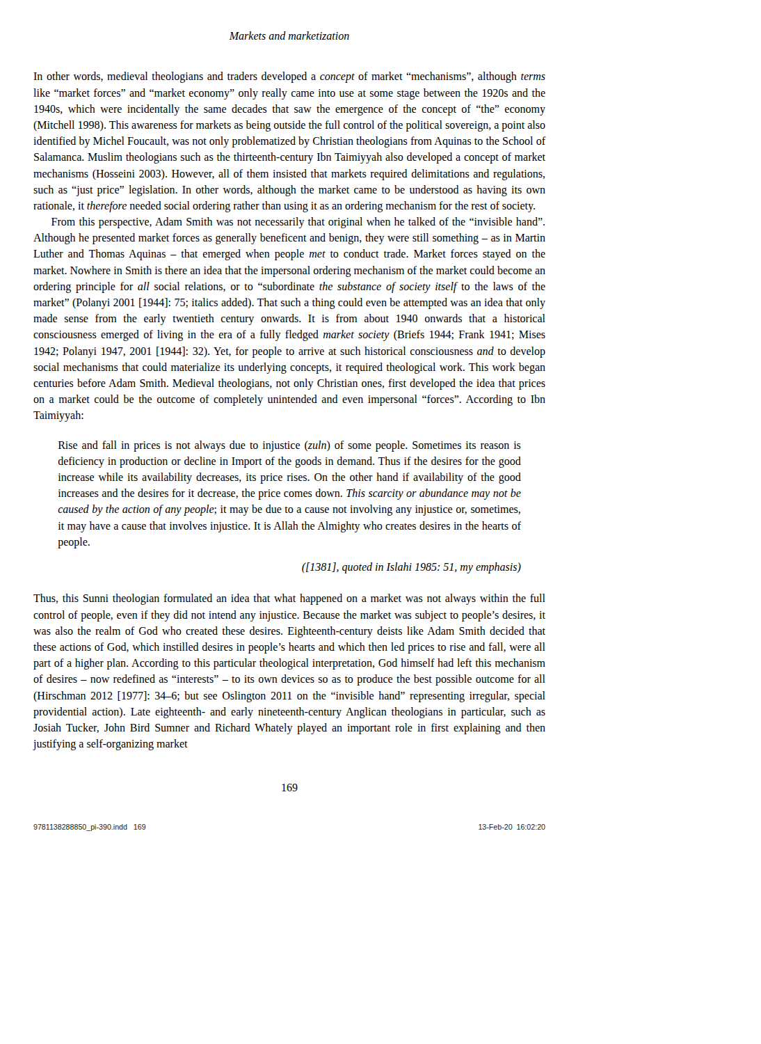Markets and marketization
In other words, medieval theologians and traders developed a concept of market “mechanisms”, although terms like “market forces” and “market economy” only really came into use at some stage between the 1920s and the 1940s, which were incidentally the same decades that saw the emergence of the concept of “the” economy (Mitchell 1998). This awareness for markets as being outside the full control of the political sovereign, a point also identified by Michel Foucault, was not only problematized by Christian theologians from Aquinas to the School of Salamanca. Muslim theologians such as the thirteenth-century Ibn Taimiyyah also developed a concept of market mechanisms (Hosseini 2003). However, all of them insisted that markets required delimitations and regulations, such as “just price” legislation. In other words, although the market came to be understood as having its own rationale, it therefore needed social ordering rather than using it as an ordering mechanism for the rest of society.
From this perspective, Adam Smith was not necessarily that original when he talked of the “invisible hand”. Although he presented market forces as generally beneficent and benign, they were still something – as in Martin Luther and Thomas Aquinas – that emerged when people met to conduct trade. Market forces stayed on the market. Nowhere in Smith is there an idea that the impersonal ordering mechanism of the market could become an ordering principle for all social relations, or to “subordinate the substance of society itself to the laws of the market” (Polanyi 2001 [1944]: 75; italics added). That such a thing could even be attempted was an idea that only made sense from the early twentieth century onwards. It is from about 1940 onwards that a historical consciousness emerged of living in the era of a fully fledged market society (Briefs 1944; Frank 1941; Mises 1942; Polanyi 1947, 2001 [1944]: 32). Yet, for people to arrive at such historical consciousness and to develop social mechanisms that could materialize its underlying concepts, it required theological work. This work began centuries before Adam Smith. Medieval theologians, not only Christian ones, first developed the idea that prices on a market could be the outcome of completely unintended and even impersonal “forces”. According to Ibn Taimiyyah:
Rise and fall in prices is not always due to injustice (zuln) of some people. Sometimes its reason is deficiency in production or decline in Import of the goods in demand. Thus if the desires for the good increase while its availability decreases, its price rises. On the other hand if availability of the good increases and the desires for it decrease, the price comes down. This scarcity or abundance may not be caused by the action of any people; it may be due to a cause not involving any injustice or, sometimes, it may have a cause that involves injustice. It is Allah the Almighty who creates desires in the hearts of people.
([1381], quoted in Islahi 1985: 51, my emphasis)
Thus, this Sunni theologian formulated an idea that what happened on a market was not always within the full control of people, even if they did not intend any injustice. Because the market was subject to people’s desires, it was also the realm of God who created these desires. Eighteenth-century deists like Adam Smith decided that these actions of God, which instilled desires in people’s hearts and which then led prices to rise and fall, were all part of a higher plan. According to this particular theological interpretation, God himself had left this mechanism of desires – now redefined as “interests” – to its own devices so as to produce the best possible outcome for all (Hirschman 2012 [1977]: 34–6; but see Oslington 2011 on the “invisible hand” representing irregular, special providential action). Late eighteenth- and early nineteenth-century Anglican theologians in particular, such as Josiah Tucker, John Bird Sumner and Richard Whately played an important role in first explaining and then justifying a self-organizing market
169
9781138288850_pi-390.indd 169 13-Feb-20 16:02:20